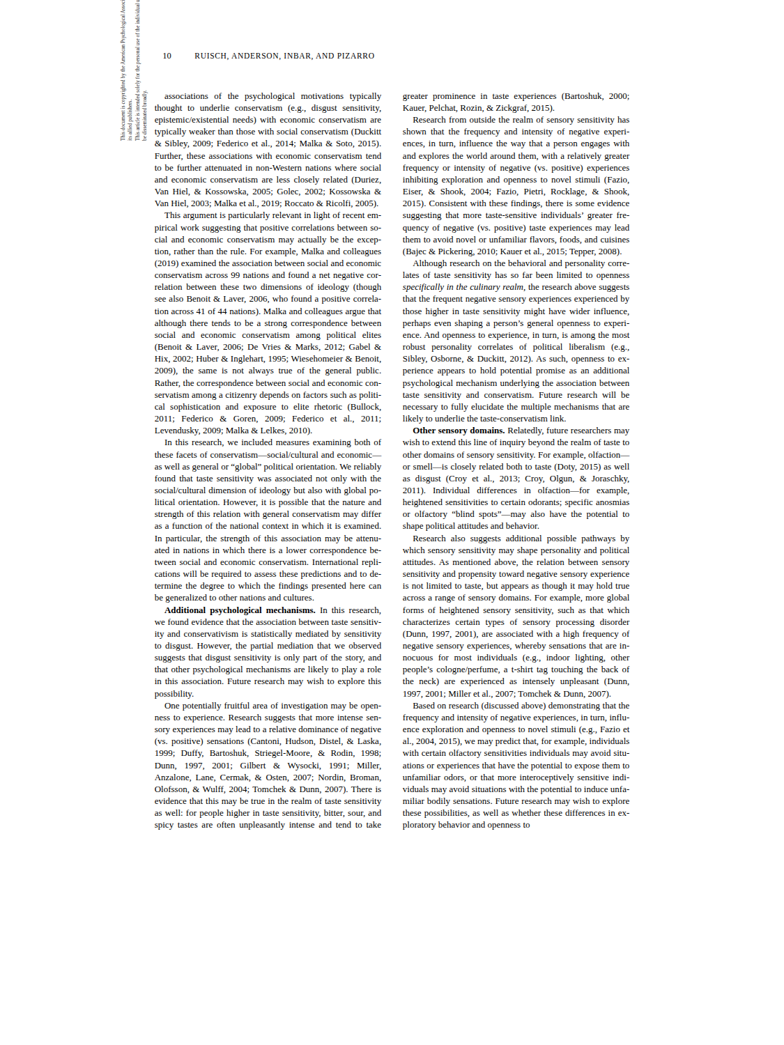This document is copyrighted by the American Psychological Association or one of its allied publishers.
This article is intended solely for the personal use of the individual user and is not to be disseminated broadly.
10 Ruisch, Anderson, Inbar, and Pizarro
associations of the psychological motivations typically thought to underlie conservatism (e.g., disgust sensitivity, epistemic/existential needs) with economic conservatism are typically weaker than those with social conservatism (Duckitt & Sibley, 2009; Federico et al., 2014; Malka & Soto, 2015). Further, these associations with economic conservatism tend to be further attenuated in non-Western nations where social and economic conservatism are less closely related (Duriez, Van Hiel, & Kossowska, 2005; Golec, 2002; Kossowska & Van Hiel, 2003; Malka et al., 2019; Roccato & Ricolfi, 2005).
This argument is particularly relevant in light of recent empirical work suggesting that positive correlations between social and economic conservatism may actually be the exception, rather than the rule. For example, Malka and colleagues (2019) examined the association between social and economic conservatism across 99 nations and found a net negative correlation between these two dimensions of ideology (though see also Benoit & Laver, 2006, who found a positive correlation across 41 of 44 nations). Malka and colleagues argue that although there tends to be a strong correspondence between social and economic conservatism among political elites (Benoit & Laver, 2006; De Vries & Marks, 2012; Gabel & Hix, 2002; Huber & Inglehart, 1995; Wiesehomeier & Benoit, 2009), the same is not always true of the general public. Rather, the correspondence between social and economic conservatism among a citizenry depends on factors such as political sophistication and exposure to elite rhetoric (Bullock, 2011; Federico & Goren, 2009; Federico et al., 2011; Levendusky, 2009; Malka & Lelkes, 2010).
In this research, we included measures examining both of these facets of conservatism—social/cultural and economic—as well as general or “global” political orientation. We reliably found that taste sensitivity was associated not only with the social/cultural dimension of ideology but also with global political orientation. However, it is possible that the nature and strength of this relation with general conservatism may differ as a function of the national context in which it is examined. In particular, the strength of this association may be attenuated in nations in which there is a lower correspondence between social and economic conservatism. International replications will be required to assess these predictions and to determine the degree to which the findings presented here can be generalized to other nations and cultures.
Additional psychological mechanisms. In this research, we found evidence that the association between taste sensitivity and conservativism is statistically mediated by sensitivity to disgust. However, the partial mediation that we observed suggests that disgust sensitivity is only part of the story, and that other psychological mechanisms are likely to play a role in this association. Future research may wish to explore this possibility.
One potentially fruitful area of investigation may be openness to experience. Research suggests that more intense sensory experiences may lead to a relative dominance of negative (vs. positive) sensations (Cantoni, Hudson, Distel, & Laska, 1999; Duffy, Bartoshuk, Striegel-Moore, & Rodin, 1998; Dunn, 1997, 2001; Gilbert & Wysocki, 1991; Miller, Anzalone, Lane, Cermak, & Osten, 2007; Nordin, Broman, Olofsson, & Wulff, 2004; Tomchek & Dunn, 2007). There is evidence that this may be true in the realm of taste sensitivity as well: for people higher in taste sensitivity, bitter, sour, and spicy tastes are often unpleasantly intense and tend to take greater prominence in taste experiences (Bartoshuk, 2000; Kauer, Pelchat, Rozin, & Zickgraf, 2015).
Research from outside the realm of sensory sensitivity has shown that the frequency and intensity of negative experiences, in turn, influence the way that a person engages with and explores the world around them, with a relatively greater frequency or intensity of negative (vs. positive) experiences inhibiting exploration and openness to novel stimuli (Fazio, Eiser, & Shook, 2004; Fazio, Pietri, Rocklage, & Shook, 2015). Consistent with these findings, there is some evidence suggesting that more taste-sensitive individuals’ greater frequency of negative (vs. positive) taste experiences may lead them to avoid novel or unfamiliar flavors, foods, and cuisines (Bajec & Pickering, 2010; Kauer et al., 2015; Tepper, 2008).
Although research on the behavioral and personality correlates of taste sensitivity has so far been limited to openness specifically in the culinary realm, the research above suggests that the frequent negative sensory experiences experienced by those higher in taste sensitivity might have wider influence, perhaps even shaping a person’s general openness to experience. And openness to experience, in turn, is among the most robust personality correlates of political liberalism (e.g., Sibley, Osborne, & Duckitt, 2012). As such, openness to experience appears to hold potential promise as an additional psychological mechanism underlying the association between taste sensitivity and conservatism. Future research will be necessary to fully elucidate the multiple mechanisms that are likely to underlie the taste-conservatism link.
Other sensory domains. Relatedly, future researchers may wish to extend this line of inquiry beyond the realm of taste to other domains of sensory sensitivity. For example, olfaction—or smell—is closely related both to taste (Doty, 2015) as well as disgust (Croy et al., 2013; Croy, Olgun, & Joraschky, 2011). Individual differences in olfaction—for example, heightened sensitivities to certain odorants; specific anosmias or olfactory “blind spots”—may also have the potential to shape political attitudes and behavior.
Research also suggests additional possible pathways by which sensory sensitivity may shape personality and political attitudes. As mentioned above, the relation between sensory sensitivity and propensity toward negative sensory experience is not limited to taste, but appears as though it may hold true across a range of sensory domains. For example, more global forms of heightened sensory sensitivity, such as that which characterizes certain types of sensory processing disorder (Dunn, 1997, 2001), are associated with a high frequency of negative sensory experiences, whereby sensations that are innocuous for most individuals (e.g., indoor lighting, other people’s cologne/perfume, a t-shirt tag touching the back of the neck) are experienced as intensely unpleasant (Dunn, 1997, 2001; Miller et al., 2007; Tomchek & Dunn, 2007).
Based on research (discussed above) demonstrating that the frequency and intensity of negative experiences, in turn, influence exploration and openness to novel stimuli (e.g., Fazio et al., 2004, 2015), we may predict that, for example, individuals with certain olfactory sensitivities individuals may avoid situations or experiences that have the potential to expose them to unfamiliar odors, or that more interoceptively sensitive individuals may avoid situations with the potential to induce unfamiliar bodily sensations. Future research may wish to explore these possibilities, as well as whether these differences in exploratory behavior and openness to